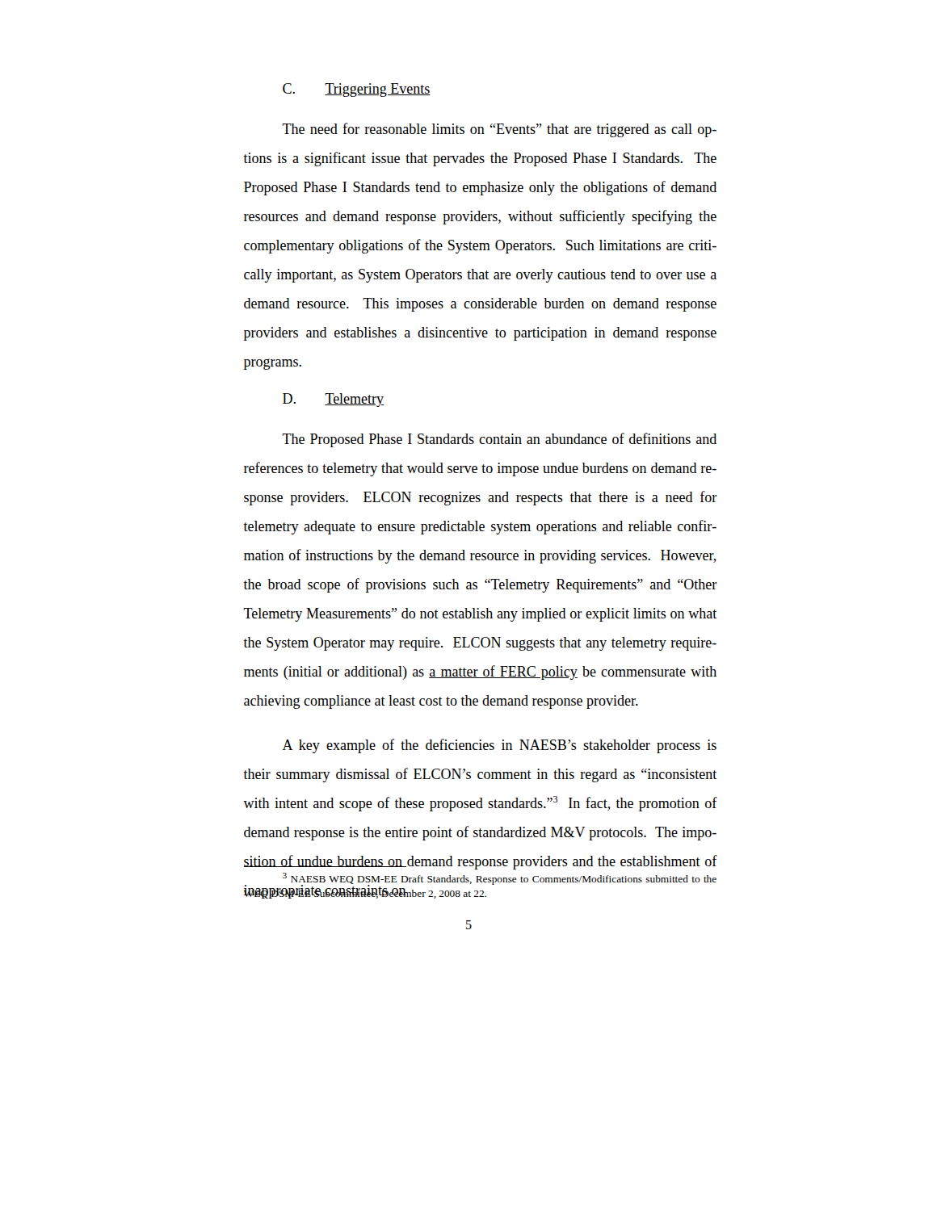C. Triggering Events
The need for reasonable limits on “Events” that are triggered as call options is a significant issue that pervades the Proposed Phase I Standards. The Proposed Phase I Standards tend to emphasize only the obligations of demand resources and demand response providers, without sufficiently specifying the complementary obligations of the System Operators. Such limitations are critically important, as System Operators that are overly cautious tend to over use a demand resource. This imposes a considerable burden on demand response providers and establishes a disincentive to participation in demand response programs.
D. Telemetry
The Proposed Phase I Standards contain an abundance of definitions and references to telemetry that would serve to impose undue burdens on demand response providers. ELCON recognizes and respects that there is a need for telemetry adequate to ensure predictable system operations and reliable confirmation of instructions by the demand resource in providing services. However, the broad scope of provisions such as “Telemetry Requirements” and “Other Telemetry Measurements” do not establish any implied or explicit limits on what the System Operator may require. ELCON suggests that any telemetry requirements (initial or additional) as a matter of FERC policy be commensurate with achieving compliance at least cost to the demand response provider.
A key example of the deficiencies in NAESB’s stakeholder process is their summary dismissal of ELCON’s comment in this regard as “inconsistent with intent and scope of these proposed standards.”3 In fact, the promotion of demand response is the entire point of standardized M&V protocols. The imposition of undue burdens on demand response providers and the establishment of inappropriate constraints on
3 NAESB WEQ DSM-EE Draft Standards, Response to Comments/Modifications submitted to the WEQ DSM-EE Subcommittee, December 2, 2008 at 22.
5